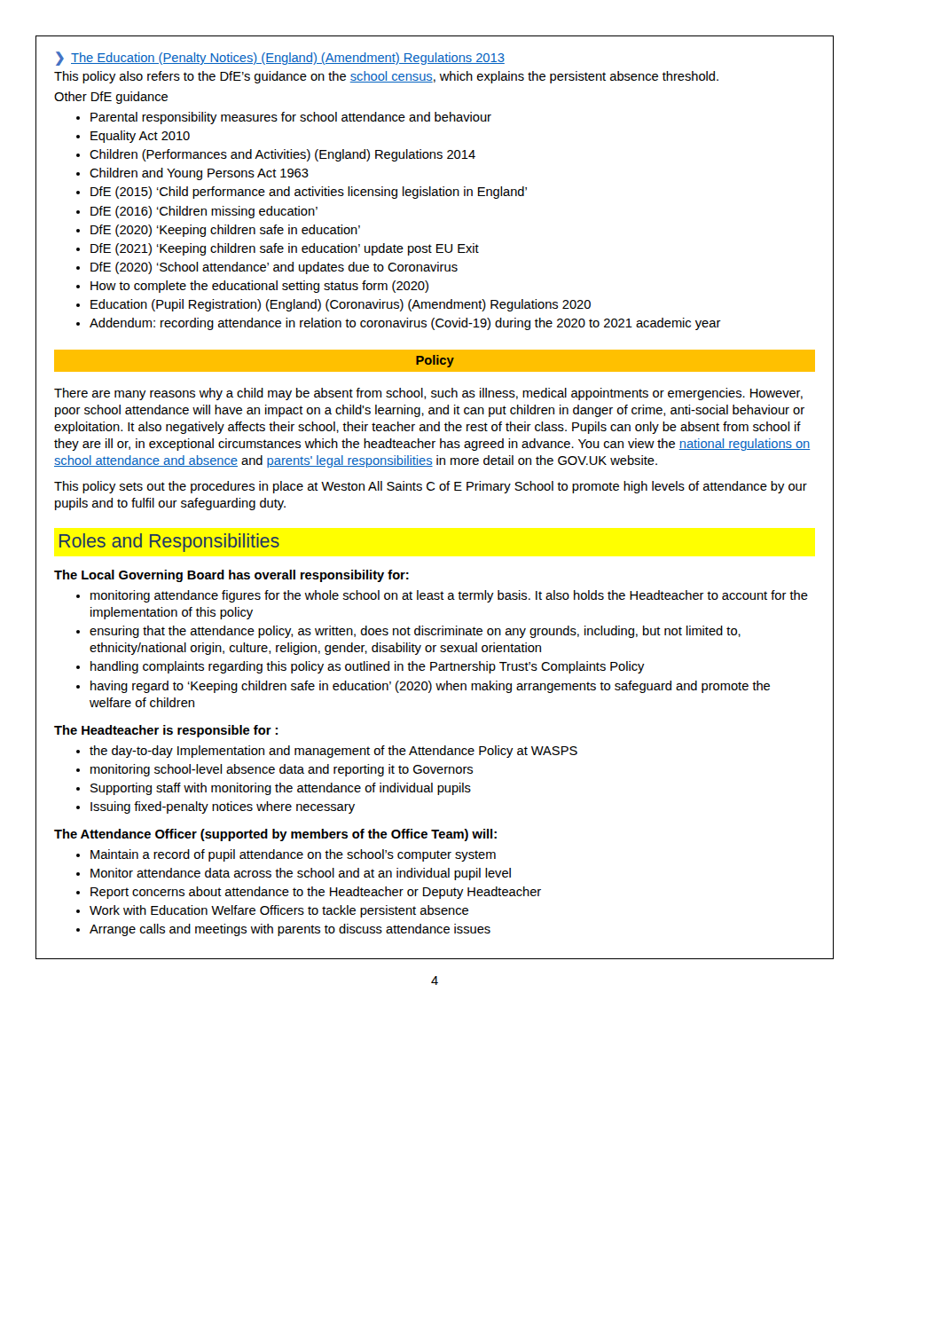❯The Education (Penalty Notices) (England) (Amendment) Regulations 2013
This policy also refers to the DfE’s guidance on the school census, which explains the persistent absence threshold.
Other DfE guidance
Parental responsibility measures for school attendance and behaviour
Equality Act 2010
Children (Performances and Activities) (England) Regulations 2014
Children and Young Persons Act 1963
DfE (2015) ‘Child performance and activities licensing legislation in England’
DfE (2016) ‘Children missing education’
DfE (2020) ‘Keeping children safe in education’
DfE (2021) ‘Keeping children safe in education’ update post EU Exit
DfE (2020) ‘School attendance’ and updates due to Coronavirus
How to complete the educational setting status form (2020)
Education (Pupil Registration) (England) (Coronavirus) (Amendment) Regulations 2020
Addendum: recording attendance in relation to coronavirus (Covid-19) during the 2020 to 2021 academic year
Policy
There are many reasons why a child may be absent from school, such as illness, medical appointments or emergencies. However, poor school attendance will have an impact on a child's learning, and it can put children in danger of crime, anti-social behaviour or exploitation. It also negatively affects their school, their teacher and the rest of their class. Pupils can only be absent from school if they are ill or, in exceptional circumstances which the headteacher has agreed in advance. You can view the national regulations on school attendance and absence and parents' legal responsibilities in more detail on the GOV.UK website.
This policy sets out the procedures in place at Weston All Saints C of E Primary School to promote high levels of attendance by our pupils and to fulfil our safeguarding duty.
Roles and Responsibilities
The Local Governing Board has overall responsibility for:
monitoring attendance figures for the whole school on at least a termly basis. It also holds the Headteacher to account for the implementation of this policy
ensuring that the attendance policy, as written, does not discriminate on any grounds, including, but not limited to, ethnicity/national origin, culture, religion, gender, disability or sexual orientation
handling complaints regarding this policy as outlined in the Partnership Trust’s Complaints Policy
having regard to ‘Keeping children safe in education’ (2020) when making arrangements to safeguard and promote the welfare of children
The Headteacher is responsible for :
the day-to-day Implementation and management of the Attendance Policy at WASPS
monitoring school-level absence data and reporting it to Governors
Supporting staff with monitoring the attendance of individual pupils
Issuing fixed-penalty notices where necessary
The Attendance Officer (supported by members of the Office Team) will:
Maintain a record of pupil attendance on the school’s computer system
Monitor attendance data across the school and at an individual pupil level
Report concerns about attendance to the Headteacher or Deputy Headteacher
Work with Education Welfare Officers to tackle persistent absence
Arrange calls and meetings with parents to discuss attendance issues
4